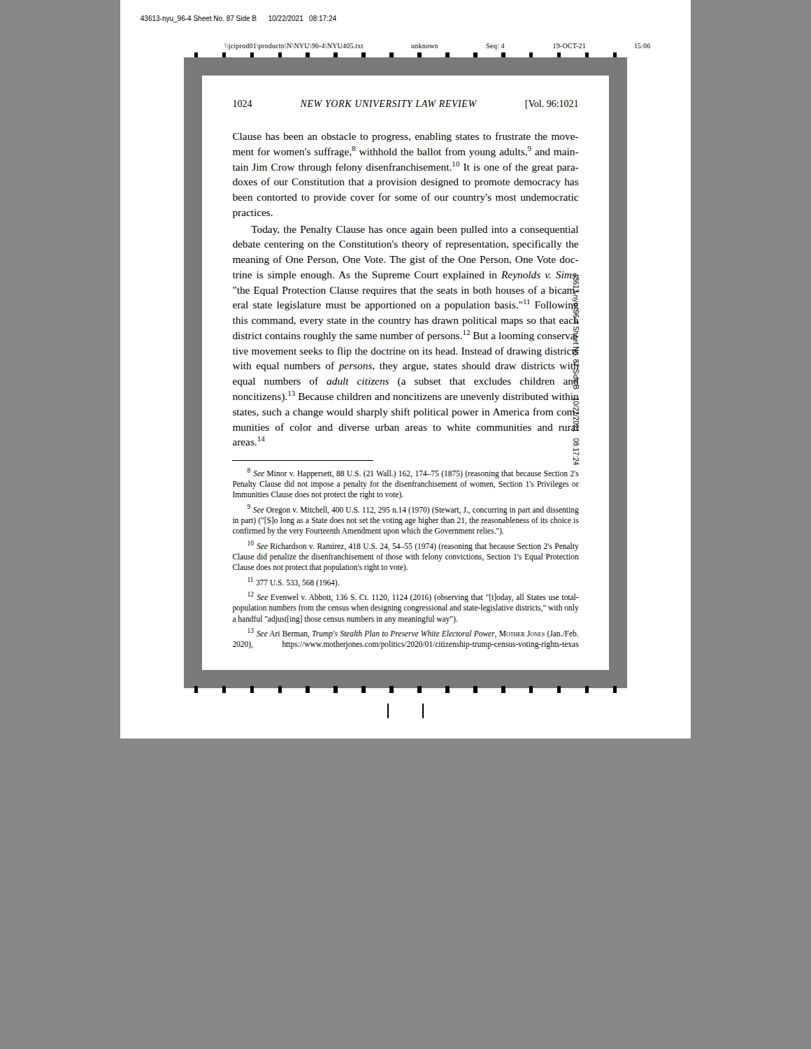43613-nyu_96-4 Sheet No. 87 Side B 10/22/2021 08:17:24
\\jciprod01\productn\N\NYU\96-4\NYU405.txt unknown Seq: 4 19-OCT-21 15:06
1024 NEW YORK UNIVERSITY LAW REVIEW [Vol. 96:1021
Clause has been an obstacle to progress, enabling states to frustrate the movement for women's suffrage,8 withhold the ballot from young adults,9 and maintain Jim Crow through felony disenfranchisement.10 It is one of the great paradoxes of our Constitution that a provision designed to promote democracy has been contorted to provide cover for some of our country's most undemocratic practices.
Today, the Penalty Clause has once again been pulled into a consequential debate centering on the Constitution's theory of representation, specifically the meaning of One Person, One Vote. The gist of the One Person, One Vote doctrine is simple enough. As the Supreme Court explained in Reynolds v. Sims, "the Equal Protection Clause requires that the seats in both houses of a bicameral state legislature must be apportioned on a population basis."11 Following this command, every state in the country has drawn political maps so that each district contains roughly the same number of persons.12 But a looming conservative movement seeks to flip the doctrine on its head. Instead of drawing districts with equal numbers of persons, they argue, states should draw districts with equal numbers of adult citizens (a subset that excludes children and noncitizens).13 Because children and noncitizens are unevenly distributed within states, such a change would sharply shift political power in America from communities of color and diverse urban areas to white communities and rural areas.14
8 See Minor v. Happersett, 88 U.S. (21 Wall.) 162, 174–75 (1875) (reasoning that because Section 2's Penalty Clause did not impose a penalty for the disenfranchisement of women, Section 1's Privileges or Immunities Clause does not protect the right to vote).
9 See Oregon v. Mitchell, 400 U.S. 112, 295 n.14 (1970) (Stewart, J., concurring in part and dissenting in part) ("[S]o long as a State does not set the voting age higher than 21, the reasonableness of its choice is confirmed by the very Fourteenth Amendment upon which the Government relies.").
10 See Richardson v. Ramirez, 418 U.S. 24, 54–55 (1974) (reasoning that because Section 2's Penalty Clause did penalize the disenfranchisement of those with felony convictions, Section 1's Equal Protection Clause does not protect that population's right to vote).
11 377 U.S. 533, 568 (1964).
12 See Evenwel v. Abbott, 136 S. Ct. 1120, 1124 (2016) (observing that "[t]oday, all States use total-population numbers from the census when designing congressional and state-legislative districts," with only a handful "adjust[ing] those census numbers in any meaningful way").
13 See Ari Berman, Trump's Stealth Plan to Preserve White Electoral Power, Mother Jones (Jan./Feb. 2020), https://www.motherjones.com/politics/2020/01/citizenship-trump-census-voting-rights-texas (describing the conservative movement's creep toward redistricting based on numbers of adult citizens).
14 See Brief of the Texas Senate Hispanic Caucus & the Texas House of Representatives Mexican American Legislative Caucus as Amici Curiae in Support of Appellees at 3–19, Evenwel, 136 S. Ct. 1120 (2016) (No. 14-940) (explaining how the redistricting plan at issue would disproportionately affect the Latino community).
43613-nyu_96-4 Sheet No. 87 Side B 10/22/2021 08:17:24